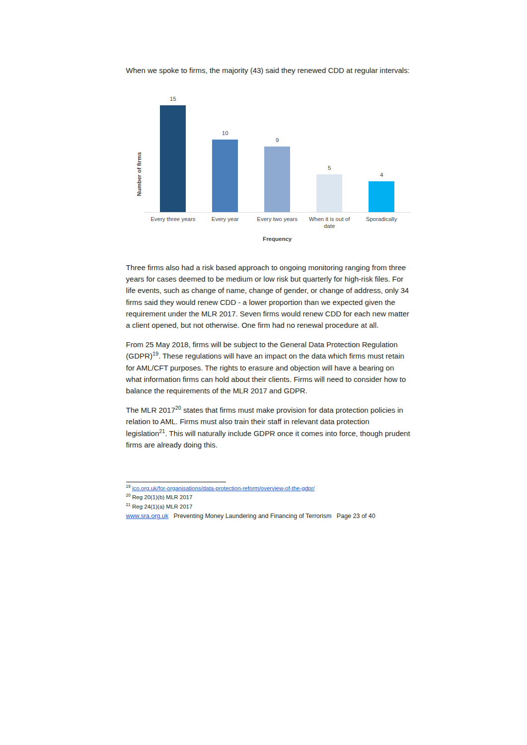When we spoke to firms, the majority (43) said they renewed CDD at regular intervals:
Number of firms
15
10
9
5
4
Every three years
Every year
Every two years
When it is out of date
Sporadically
Frequency
Three firms also had a risk based approach to ongoing monitoring ranging from three years for cases deemed to be medium or low risk but quarterly for high-risk files. For life events, such as change of name, change of gender, or change of address, only 34 firms said they would renew CDD - a lower proportion than we expected given the requirement under the MLR 2017. Seven firms would renew CDD for each new matter a client opened, but not otherwise. One firm had no renewal procedure at all.
From 25 May 2018, firms will be subject to the General Data Protection Regulation (GDPR)19. These regulations will have an impact on the data which firms must retain for AML/CFT purposes. The rights to erasure and objection will have a bearing on what information firms can hold about their clients. Firms will need to consider how to balance the requirements of the MLR 2017 and GDPR.
The MLR 201720 states that firms must make provision for data protection policies in relation to AML. Firms must also train their staff in relevant data protection legislation21. This will naturally include GDPR once it comes into force, though prudent firms are already doing this.
19 ico.org.uk/for-organisations/data-protection-reform/overview-of-the-gdpr/
20 Reg 20(1)(b) MLR 2017
21 Reg 24(1)(a) MLR 2017
www.sra.org.uk Preventing Money Laundering and Financing of Terrorism Page 23 of 40